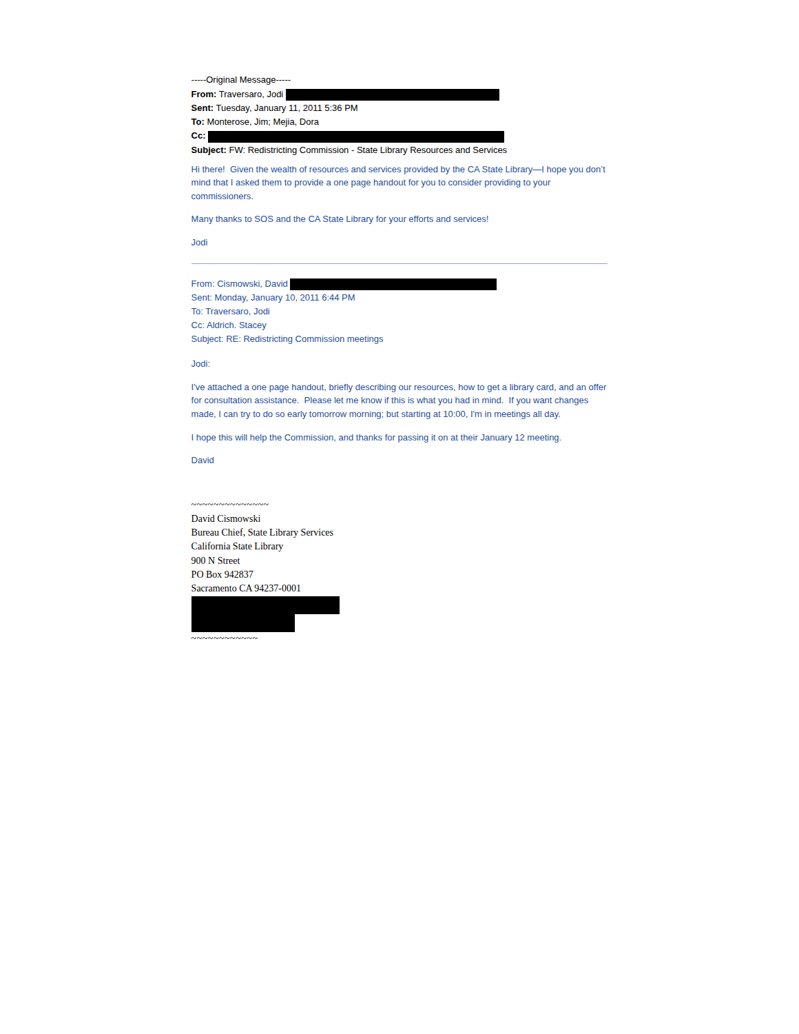-----Original Message-----
From: Traversaro, Jodi
Sent: Tuesday, January 11, 2011 5:36 PM
To: Monterose, Jim; Mejia, Dora
Cc:
Subject: FW: Redistricting Commission - State Library Resources and Services
Hi there! Given the wealth of resources and services provided by the CA State Library—I hope you don’t mind that I asked them to provide a one page handout for you to consider providing to your commissioners.
Many thanks to SOS and the CA State Library for your efforts and services!
Jodi
From: Cismowski, David
Sent: Monday, January 10, 2011 6:44 PM
To: Traversaro, Jodi
Cc: Aldrich. Stacey
Subject: RE: Redistricting Commission meetings
Jodi:
I've attached a one page handout, briefly describing our resources, how to get a library card, and an offer for consultation assistance. Please let me know if this is what you had in mind. If you want changes made, I can try to do so early tomorrow morning; but starting at 10:00, I'm in meetings all day.
I hope this will help the Commission, and thanks for passing it on at their January 12 meeting.
David
~~~~~~~~~~~~~~
David Cismowski
Bureau Chief, State Library Services
California State Library
900 N Street
PO Box 942837
Sacramento CA 94237-0001
~~~~~~~~~~~~